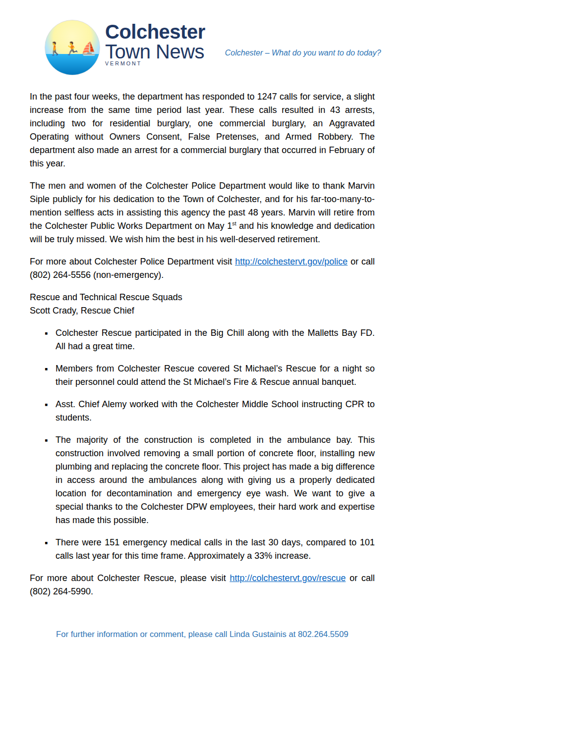🚶🏃⛵
Colchester Town News
VERMONT
Colchester – What do you want to do today?
In the past four weeks, the department has responded to 1247 calls for service, a slight increase from the same time period last year. These calls resulted in 43 arrests, including two for residential burglary, one commercial burglary, an Aggravated Operating without Owners Consent, False Pretenses, and Armed Robbery. The department also made an arrest for a commercial burglary that occurred in February of this year.
The men and women of the Colchester Police Department would like to thank Marvin Siple publicly for his dedication to the Town of Colchester, and for his far-too-many-to-mention selfless acts in assisting this agency the past 48 years. Marvin will retire from the Colchester Public Works Department on May 1st and his knowledge and dedication will be truly missed. We wish him the best in his well-deserved retirement.
For more about Colchester Police Department visit http://colchestervt.gov/police or call (802) 264-5556 (non-emergency).
Rescue and Technical Rescue Squads
Scott Crady, Rescue Chief
Colchester Rescue participated in the Big Chill along with the Malletts Bay FD. All had a great time.
Members from Colchester Rescue covered St Michael’s Rescue for a night so their personnel could attend the St Michael’s Fire & Rescue annual banquet.
Asst. Chief Alemy worked with the Colchester Middle School instructing CPR to students.
The majority of the construction is completed in the ambulance bay. This construction involved removing a small portion of concrete floor, installing new plumbing and replacing the concrete floor. This project has made a big difference in access around the ambulances along with giving us a properly dedicated location for decontamination and emergency eye wash. We want to give a special thanks to the Colchester DPW employees, their hard work and expertise has made this possible.
There were 151 emergency medical calls in the last 30 days, compared to 101 calls last year for this time frame. Approximately a 33% increase.
For more about Colchester Rescue, please visit http://colchestervt.gov/rescue or call (802) 264-5990.
For further information or comment, please call Linda Gustainis at 802.264.5509